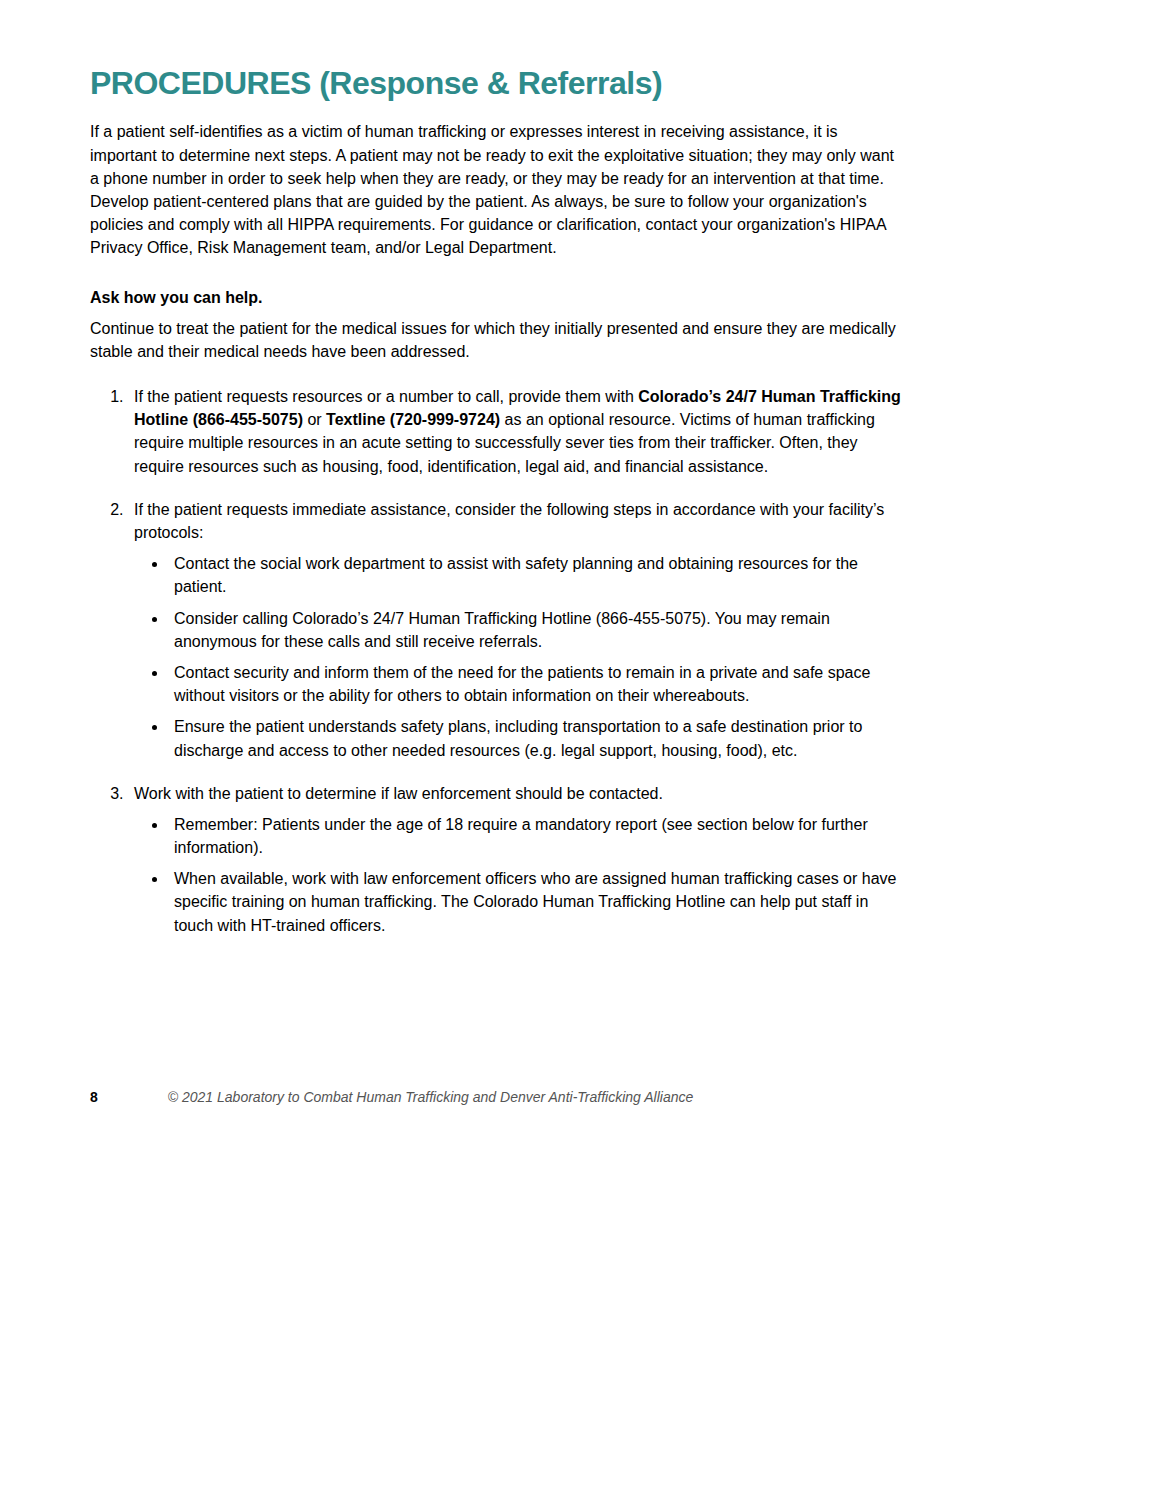PROCEDURES (Response & Referrals)
If a patient self-identifies as a victim of human trafficking or expresses interest in receiving assistance, it is important to determine next steps. A patient may not be ready to exit the exploitative situation; they may only want a phone number in order to seek help when they are ready, or they may be ready for an intervention at that time. Develop patient-centered plans that are guided by the patient. As always, be sure to follow your organization's policies and comply with all HIPPA requirements. For guidance or clarification, contact your organization's HIPAA Privacy Office, Risk Management team, and/or Legal Department.
Ask how you can help.
Continue to treat the patient for the medical issues for which they initially presented and ensure they are medically stable and their medical needs have been addressed.
If the patient requests resources or a number to call, provide them with Colorado’s 24/7 Human Trafficking Hotline (866-455-5075) or Textline (720-999-9724) as an optional resource. Victims of human trafficking require multiple resources in an acute setting to successfully sever ties from their trafficker. Often, they require resources such as housing, food, identification, legal aid, and financial assistance.
If the patient requests immediate assistance, consider the following steps in accordance with your facility’s protocols:
Contact the social work department to assist with safety planning and obtaining resources for the patient.
Consider calling Colorado’s 24/7 Human Trafficking Hotline (866-455-5075). You may remain anonymous for these calls and still receive referrals.
Contact security and inform them of the need for the patients to remain in a private and safe space without visitors or the ability for others to obtain information on their whereabouts.
Ensure the patient understands safety plans, including transportation to a safe destination prior to discharge and access to other needed resources (e.g. legal support, housing, food), etc.
Work with the patient to determine if law enforcement should be contacted.
Remember: Patients under the age of 18 require a mandatory report (see section below for further information).
When available, work with law enforcement officers who are assigned human trafficking cases or have specific training on human trafficking. The Colorado Human Trafficking Hotline can help put staff in touch with HT-trained officers.
8 © 2021 Laboratory to Combat Human Trafficking and Denver Anti-Trafficking Alliance